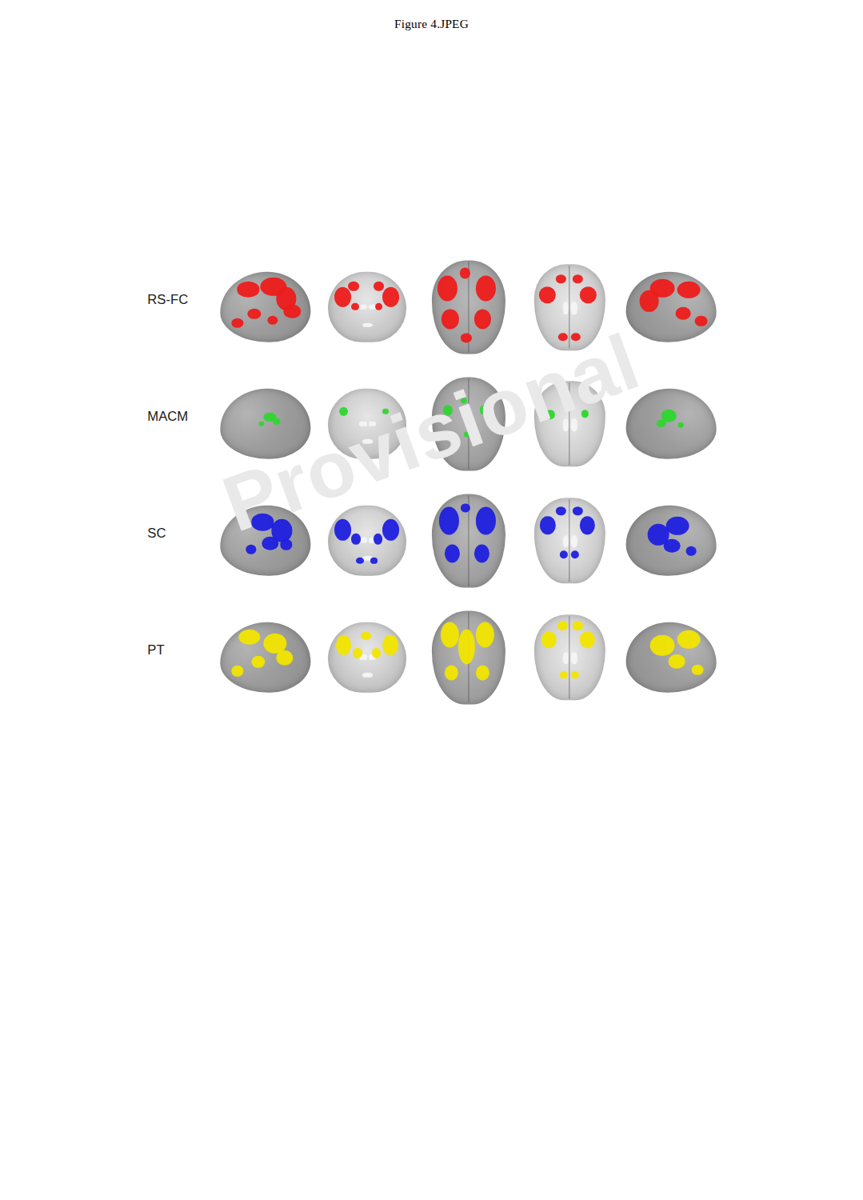Figure 4.JPEG
Provisional
RS-FC
MACM
SC
PT